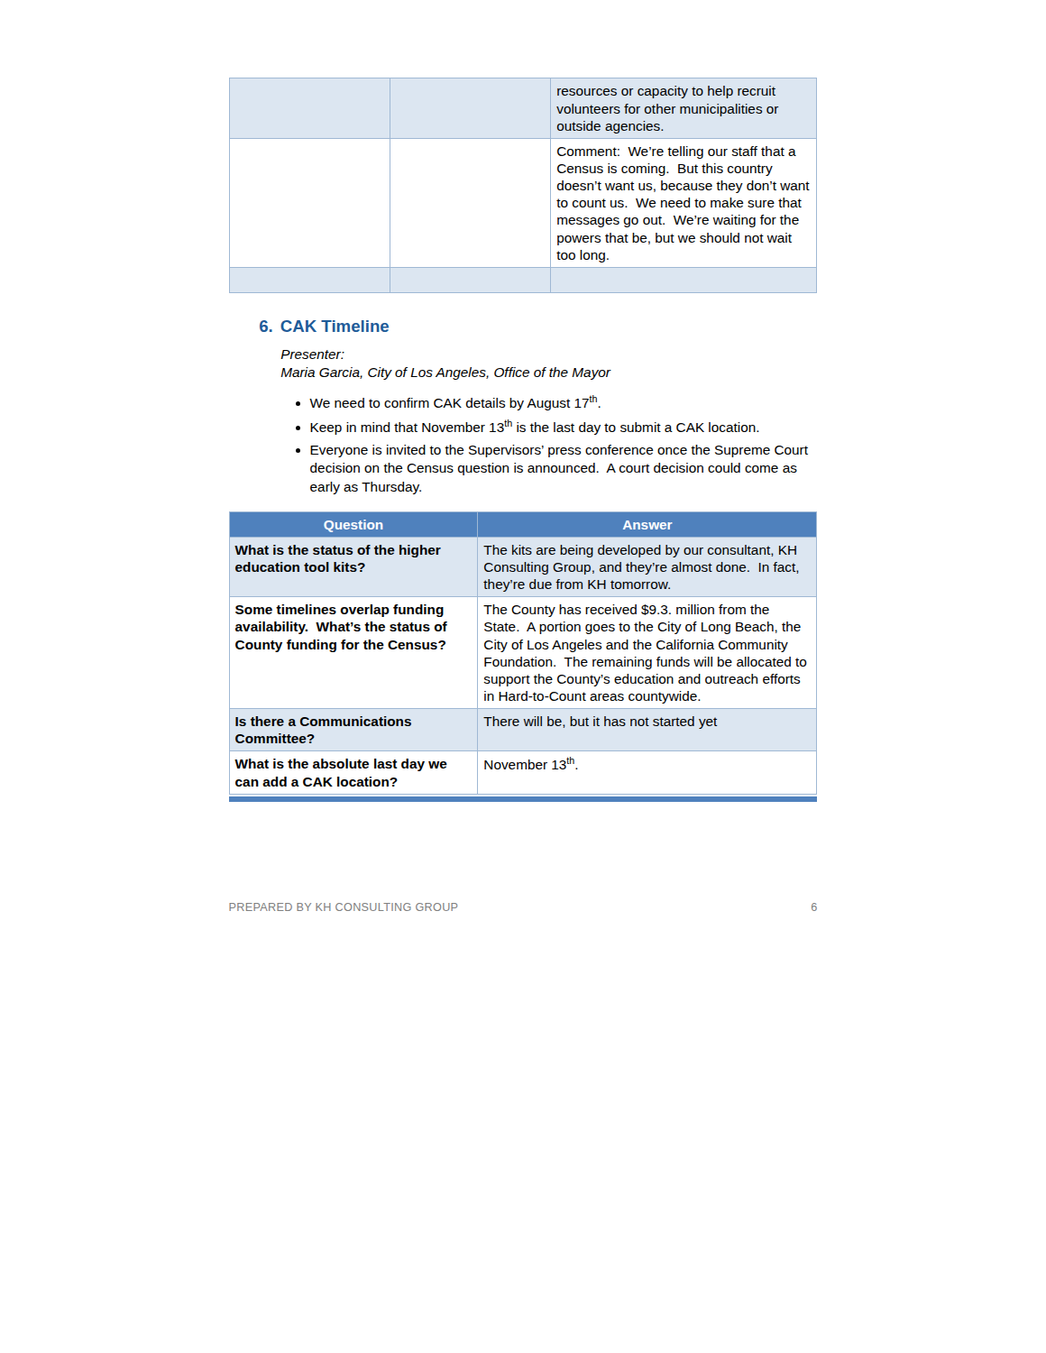| | | resources or capacity to help recruit volunteers for other municipalities or outside agencies. |
| | | Comment: We’re telling our staff that a Census is coming. But this country doesn’t want us, because they don’t want to count us. We need to make sure that messages go out. We’re waiting for the powers that be, but we should not wait too long. |
6. CAK Timeline
Presenter:
Maria Garcia, City of Los Angeles, Office of the Mayor
We need to confirm CAK details by August 17th.
Keep in mind that November 13th is the last day to submit a CAK location.
Everyone is invited to the Supervisors’ press conference once the Supreme Court decision on the Census question is announced. A court decision could come as early as Thursday.
| Question | Answer |
| --- | --- |
| What is the status of the higher education tool kits? | The kits are being developed by our consultant, KH Consulting Group, and they’re almost done. In fact, they’re due from KH tomorrow. |
| Some timelines overlap funding availability. What’s the status of County funding for the Census? | The County has received $9.3. million from the State. A portion goes to the City of Long Beach, the City of Los Angeles and the California Community Foundation. The remaining funds will be allocated to support the County’s education and outreach efforts in Hard-to-Count areas countywide. |
| Is there a Communications Committee? | There will be, but it has not started yet |
| What is the absolute last day we can add a CAK location? | November 13 th . |
PREPARED BY KH CONSULTING GROUP
6